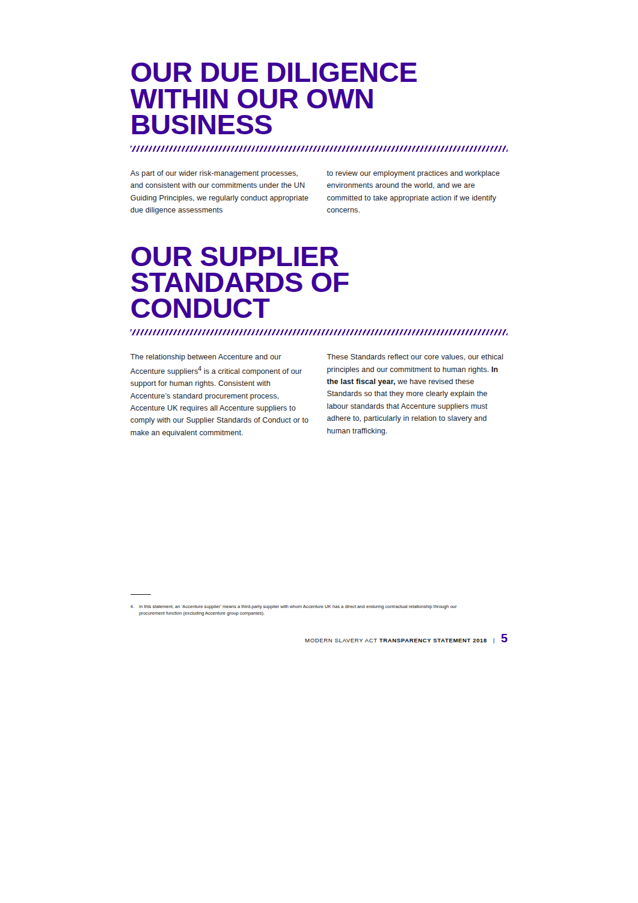Our due diligence
within our own
business
As part of our wider risk-management processes, and consistent with our commitments under the UN Guiding Principles, we regularly conduct appropriate due diligence assessments
to review our employment practices and workplace environments around the world, and we are committed to take appropriate action if we identify concerns.
Our supplier
standards of
conduct
The relationship between Accenture and our Accenture suppliers4 is a critical component of our support for human rights. Consistent with Accenture’s standard procurement process, Accenture UK requires all Accenture suppliers to comply with our Supplier Standards of Conduct or to make an equivalent commitment.
These Standards reflect our core values, our ethical principles and our commitment to human rights. In the last fiscal year, we have revised these Standards so that they more clearly explain the labour standards that Accenture suppliers must adhere to, particularly in relation to slavery and human trafficking.
4. In this statement, an ‘Accenture supplier’ means a third-party supplier with whom Accenture UK has a direct and enduring contractual relationship through our procurement function (excluding Accenture group companies).
Modern Slavery Act Transparency Statement 2018 | 5